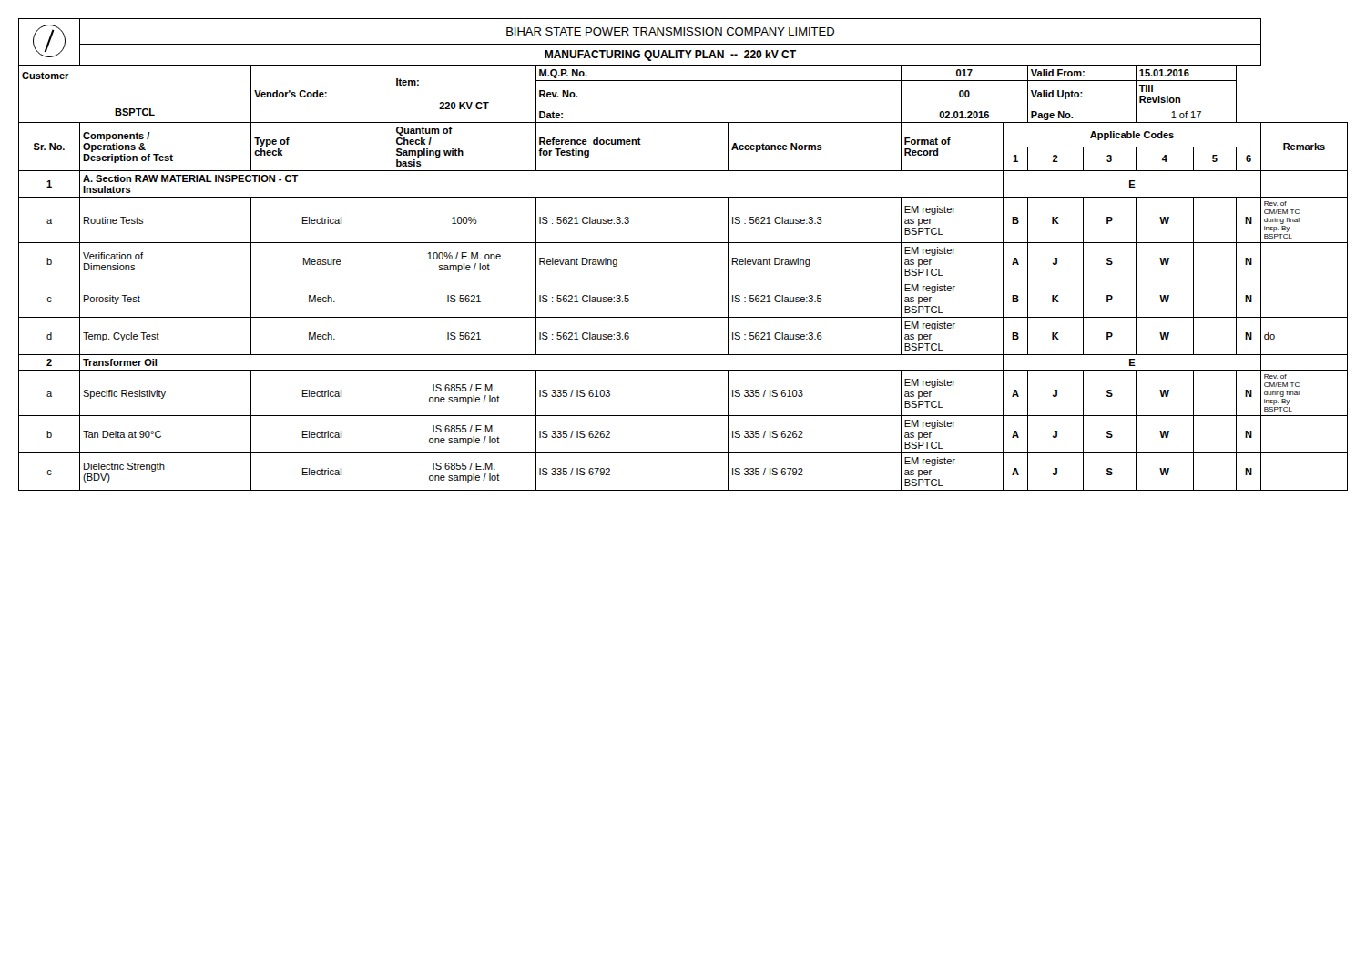| | BIHAR STATE POWER TRANSMISSION COMPANY LIMITED |
| MANUFACTURING QUALITY PLAN -- 220 kV CT |
| Customer BSPTCL | Vendor's Code: | Item: 220 KV CT | M.Q.P. No. | 017 | Valid From: | 15.01.2016 |
| Rev. No. | 00 | Valid Upto: | Till Revision |
| Date: | 02.01.2016 | Page No. | 1 of 17 |
| Sr. No. | Components / Operations & Description of Test | Type of check | Quantum of Check / Sampling with basis | Reference document for Testing | Acceptance Norms | Format of Record | Applicable Codes | Remarks |
| 1 | 2 | 3 | 4 | 5 | 6 |
| 1 | A. Section RAW MATERIAL INSPECTION - CT Insulators | E | |
| a | Routine Tests | Electrical | 100% | IS : 5621 Clause:3.3 | IS : 5621 Clause:3.3 | EM register as per BSPTCL | B | K | P | W | | N | Rev. of CM/EM TC during final insp. By BSPTCL |
| b | Verification of Dimensions | Measure | 100% / E.M. one sample / lot | Relevant Drawing | Relevant Drawing | EM register as per BSPTCL | A | J | S | W | | N | |
| c | Porosity Test | Mech. | IS 5621 | IS : 5621 Clause:3.5 | IS : 5621 Clause:3.5 | EM register as per BSPTCL | B | K | P | W | | N | |
| d | Temp. Cycle Test | Mech. | IS 5621 | IS : 5621 Clause:3.6 | IS : 5621 Clause:3.6 | EM register as per BSPTCL | B | K | P | W | | N | do |
| 2 | Transformer Oil | E | |
| a | Specific Resistivity | Electrical | IS 6855 / E.M. one sample / lot | IS 335 / IS 6103 | IS 335 / IS 6103 | EM register as per BSPTCL | A | J | S | W | | N | Rev. of CM/EM TC during final insp. By BSPTCL |
| b | Tan Delta at 90°C | Electrical | IS 6855 / E.M. one sample / lot | IS 335 / IS 6262 | IS 335 / IS 6262 | EM register as per BSPTCL | A | J | S | W | | N | |
| c | Dielectric Strength (BDV) | Electrical | IS 6855 / E.M. one sample / lot | IS 335 / IS 6792 | IS 335 / IS 6792 | EM register as per BSPTCL | A | J | S | W | | N | |